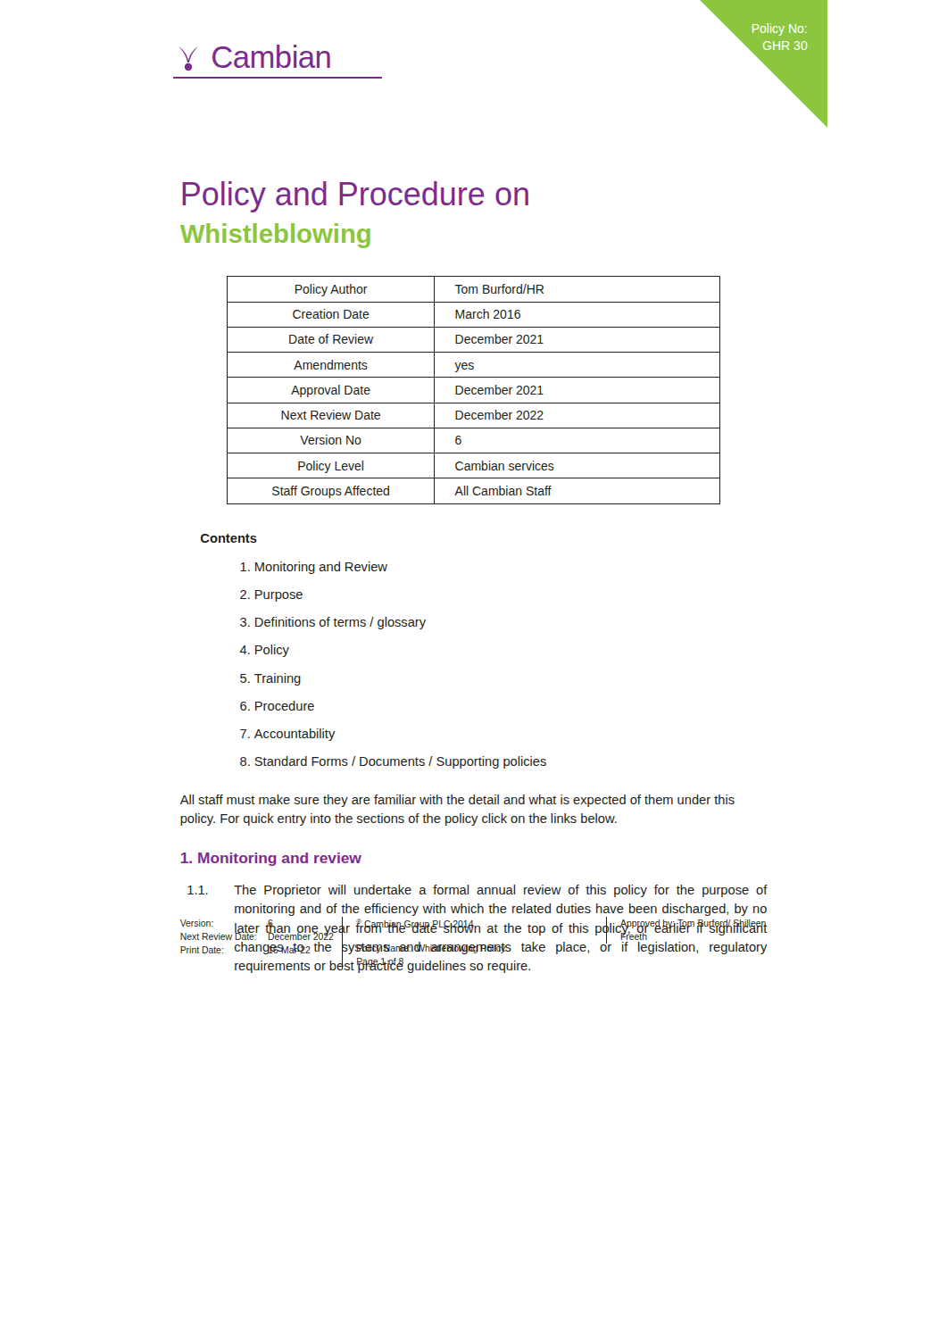Policy No:
GHR 30
Cambian
Policy and Procedure on
Whistleblowing
| Policy Author | Tom Burford/HR |
| Creation Date | March 2016 |
| Date of Review | December 2021 |
| Amendments | yes |
| Approval Date | December 2021 |
| Next Review Date | December 2022 |
| Version No | 6 |
| Policy Level | Cambian services |
| Staff Groups Affected | All Cambian Staff |
Contents
Monitoring and Review
Purpose
Definitions of terms / glossary
Policy
Training
Procedure
Accountability
Standard Forms / Documents / Supporting policies
All staff must make sure they are familiar with the detail and what is expected of them under this policy. For quick entry into the sections of the policy click on the links below.
1. Monitoring and review
1.1.
The Proprietor will undertake a formal annual review of this policy for the purpose of monitoring and of the efficiency with which the related duties have been discharged, by no later than one year from the date shown at the top of this policy, or earlier if significant changes to the systems and arrangements take place, or if legislation, regulatory requirements or best practice guidelines so require.
Version:
6
Next Review Date:
December 2022
Print Date:
16-Mar-22
® Cambian Group PLC 2014
Policy Name: Whistleblowing Policy
Page 1 of 8
Approved by: Tom Burford/ Shilleen Freeth